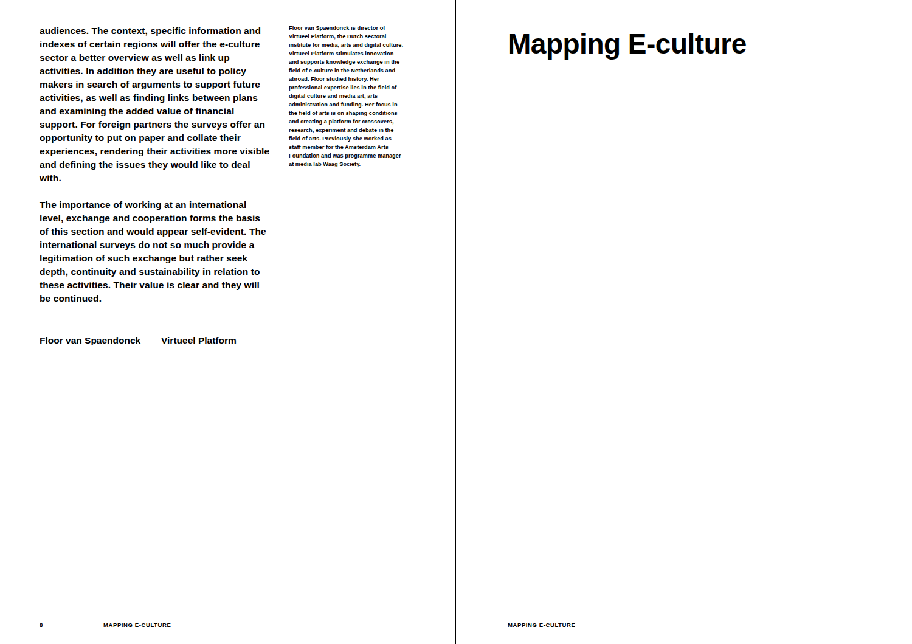audiences. The context, specific information and indexes of certain regions will offer the e-culture sector a better overview as well as link up activities. In addition they are useful to policy makers in search of arguments to support future activities, as well as finding links between plans and examining the added value of financial support. For foreign partners the surveys offer an opportunity to put on paper and collate their experiences, rendering their activities more visible and defining the issues they would like to deal with.
The importance of working at an international level, exchange and cooperation forms the basis of this section and would appear self-evident. The international surveys do not so much provide a legitimation of such exchange but rather seek depth, continuity and sustainability in relation to these activities. Their value is clear and they will be continued.
Floor van Spaendonck Virtueel Platform
Floor van Spaendonck is director of Virtueel Platform, the Dutch sectoral institute for media, arts and digital culture. Virtueel Platform stimulates innovation and supports knowledge exchange in the field of e-culture in the Netherlands and abroad. Floor studied history. Her professional expertise lies in the field of digital culture and media art, arts administration and funding. Her focus in the field of arts is on shaping conditions and creating a platform for crossovers, research, experiment and debate in the field of arts. Previously she worked as staff member for the Amsterdam Arts Foundation and was programme manager at media lab Waag Society.
8 MAPPING E-CULTURE
Mapping E-culture
MAPPING E-CULTURE